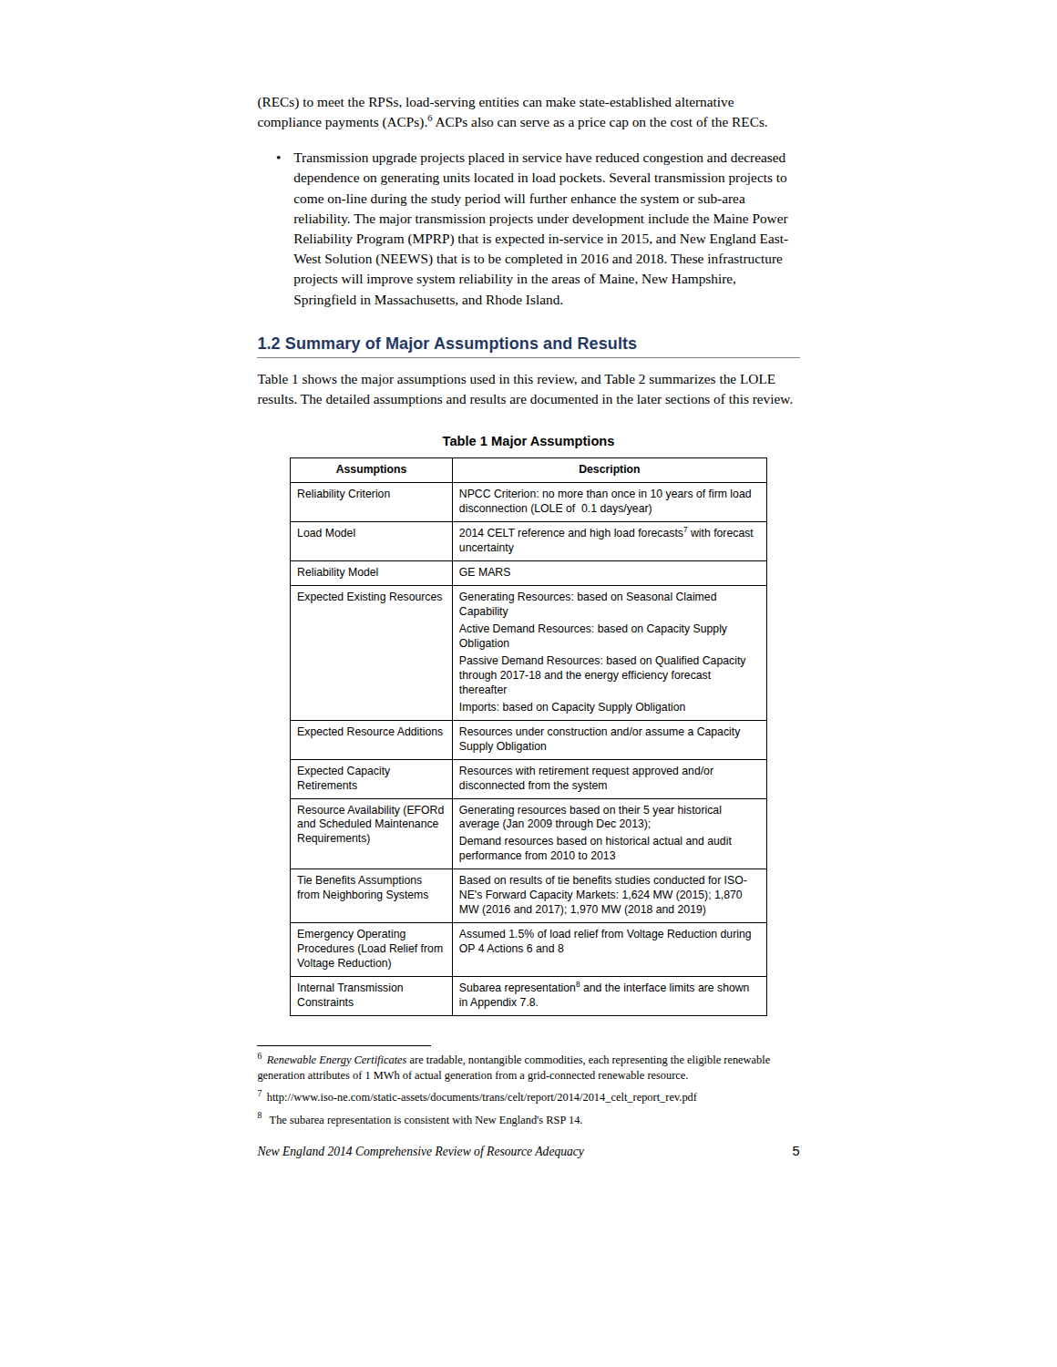(RECs) to meet the RPSs, load-serving entities can make state-established alternative compliance payments (ACPs).6 ACPs also can serve as a price cap on the cost of the RECs.
Transmission upgrade projects placed in service have reduced congestion and decreased dependence on generating units located in load pockets. Several transmission projects to come on-line during the study period will further enhance the system or sub-area reliability. The major transmission projects under development include the Maine Power Reliability Program (MPRP) that is expected in-service in 2015, and New England East-West Solution (NEEWS) that is to be completed in 2016 and 2018. These infrastructure projects will improve system reliability in the areas of Maine, New Hampshire, Springfield in Massachusetts, and Rhode Island.
1.2 Summary of Major Assumptions and Results
Table 1 shows the major assumptions used in this review, and Table 2 summarizes the LOLE results. The detailed assumptions and results are documented in the later sections of this review.
Table 1 Major Assumptions
| Assumptions | Description |
| --- | --- |
| Reliability Criterion | NPCC Criterion: no more than once in 10 years of firm load disconnection (LOLE of 0.1 days/year) |
| Load Model | 2014 CELT reference and high load forecasts 7 with forecast uncertainty |
| Reliability Model | GE MARS |
| Expected Existing Resources | Generating Resources: based on Seasonal Claimed Capability Active Demand Resources: based on Capacity Supply Obligation Passive Demand Resources: based on Qualified Capacity through 2017-18 and the energy efficiency forecast thereafter Imports: based on Capacity Supply Obligation |
| Expected Resource Additions | Resources under construction and/or assume a Capacity Supply Obligation |
| Expected Capacity Retirements | Resources with retirement request approved and/or disconnected from the system |
| Resource Availability (EFORd and Scheduled Maintenance Requirements) | Generating resources based on their 5 year historical average (Jan 2009 through Dec 2013); Demand resources based on historical actual and audit performance from 2010 to 2013 |
| Tie Benefits Assumptions from Neighboring Systems | Based on results of tie benefits studies conducted for ISO-NE's Forward Capacity Markets: 1,624 MW (2015); 1,870 MW (2016 and 2017); 1,970 MW (2018 and 2019) |
| Emergency Operating Procedures (Load Relief from Voltage Reduction) | Assumed 1.5% of load relief from Voltage Reduction during OP 4 Actions 6 and 8 |
| Internal Transmission Constraints | Subarea representation 8 and the interface limits are shown in Appendix 7.8. |
6 Renewable Energy Certificates are tradable, nontangible commodities, each representing the eligible renewable generation attributes of 1 MWh of actual generation from a grid-connected renewable resource.
7 http://www.iso-ne.com/static-assets/documents/trans/celt/report/2014/2014_celt_report_rev.pdf
8 The subarea representation is consistent with New England's RSP 14.
New England 2014 Comprehensive Review of Resource Adequacy 5